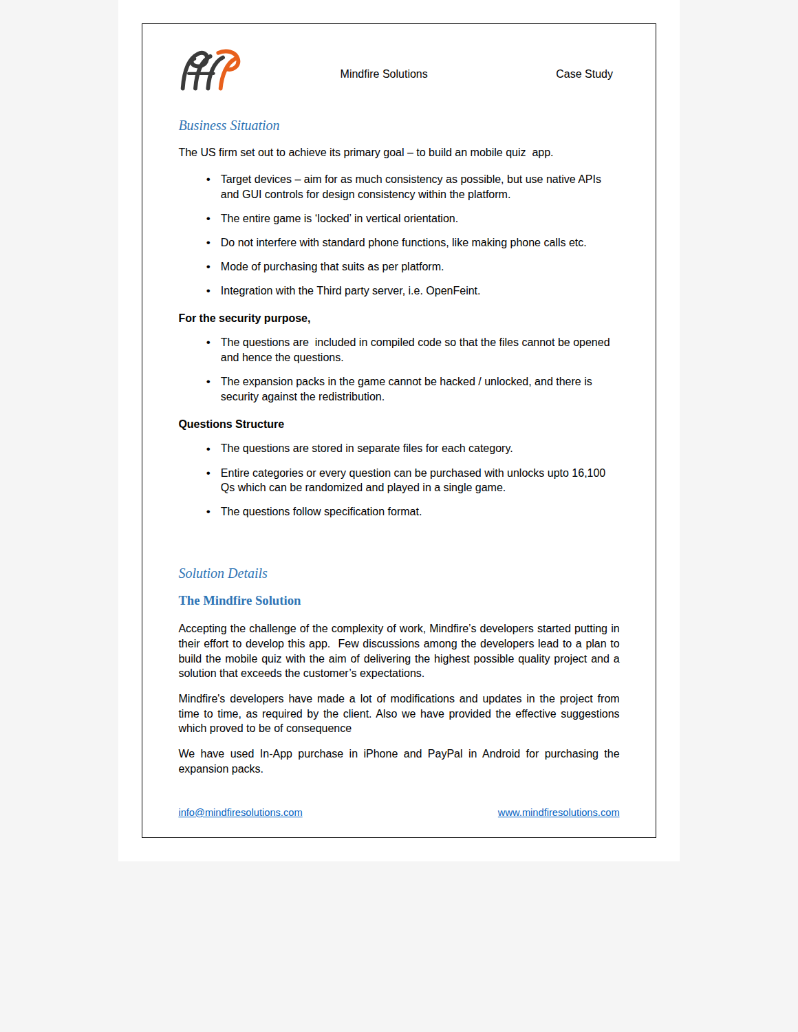Mindfire Solutions Case Study
Business Situation
The US firm set out to achieve its primary goal – to build an mobile quiz app.
Target devices – aim for as much consistency as possible, but use native APIs and GUI controls for design consistency within the platform.
The entire game is ‘locked’ in vertical orientation.
Do not interfere with standard phone functions, like making phone calls etc.
Mode of purchasing that suits as per platform.
Integration with the Third party server, i.e. OpenFeint.
For the security purpose,
The questions are included in compiled code so that the files cannot be opened and hence the questions.
The expansion packs in the game cannot be hacked / unlocked, and there is security against the redistribution.
Questions Structure
The questions are stored in separate files for each category.
Entire categories or every question can be purchased with unlocks upto 16,100 Qs which can be randomized and played in a single game.
The questions follow specification format.
Solution Details
The Mindfire Solution
Accepting the challenge of the complexity of work, Mindfire’s developers started putting in their effort to develop this app. Few discussions among the developers lead to a plan to build the mobile quiz with the aim of delivering the highest possible quality project and a solution that exceeds the customer’s expectations.
Mindfire's developers have made a lot of modifications and updates in the project from time to time, as required by the client. Also we have provided the effective suggestions which proved to be of consequence
We have used In-App purchase in iPhone and PayPal in Android for purchasing the expansion packs.
info@mindfiresolutions.com www.mindfiresolutions.com